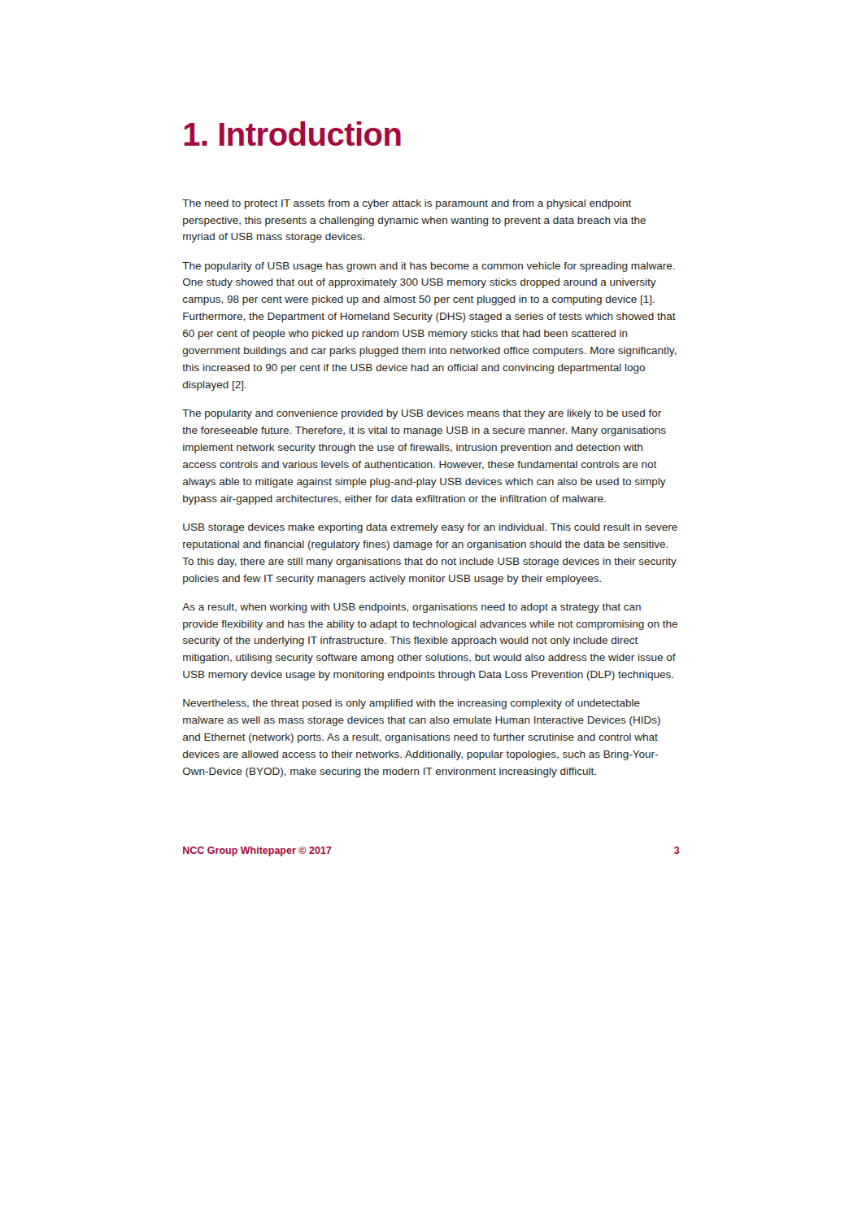1. Introduction
The need to protect IT assets from a cyber attack is paramount and from a physical endpoint perspective, this presents a challenging dynamic when wanting to prevent a data breach via the myriad of USB mass storage devices.
The popularity of USB usage has grown and it has become a common vehicle for spreading malware. One study showed that out of approximately 300 USB memory sticks dropped around a university campus, 98 per cent were picked up and almost 50 per cent plugged in to a computing device [1]. Furthermore, the Department of Homeland Security (DHS) staged a series of tests which showed that 60 per cent of people who picked up random USB memory sticks that had been scattered in government buildings and car parks plugged them into networked office computers. More significantly, this increased to 90 per cent if the USB device had an official and convincing departmental logo displayed [2].
The popularity and convenience provided by USB devices means that they are likely to be used for the foreseeable future. Therefore, it is vital to manage USB in a secure manner. Many organisations implement network security through the use of firewalls, intrusion prevention and detection with access controls and various levels of authentication. However, these fundamental controls are not always able to mitigate against simple plug-and-play USB devices which can also be used to simply bypass air-gapped architectures, either for data exfiltration or the infiltration of malware.
USB storage devices make exporting data extremely easy for an individual. This could result in severe reputational and financial (regulatory fines) damage for an organisation should the data be sensitive. To this day, there are still many organisations that do not include USB storage devices in their security policies and few IT security managers actively monitor USB usage by their employees.
As a result, when working with USB endpoints, organisations need to adopt a strategy that can provide flexibility and has the ability to adapt to technological advances while not compromising on the security of the underlying IT infrastructure. This flexible approach would not only include direct mitigation, utilising security software among other solutions, but would also address the wider issue of USB memory device usage by monitoring endpoints through Data Loss Prevention (DLP) techniques.
Nevertheless, the threat posed is only amplified with the increasing complexity of undetectable malware as well as mass storage devices that can also emulate Human Interactive Devices (HIDs) and Ethernet (network) ports. As a result, organisations need to further scrutinise and control what devices are allowed access to their networks. Additionally, popular topologies, such as Bring-Your-Own-Device (BYOD), make securing the modern IT environment increasingly difficult.
NCC Group Whitepaper © 2017 3